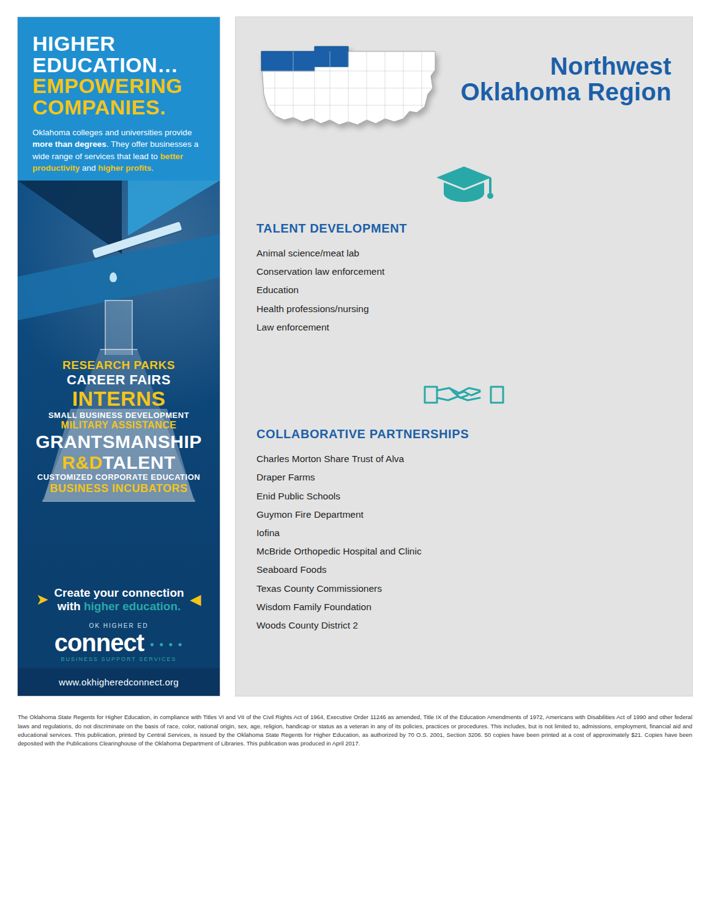Higher
Education…
Empowering
Companies.
Oklahoma colleges and universities provide more than degrees. They offer businesses a wide range of services that lead to better productivity and higher profits.
RESEARCH PARKS
CAREER FAIRS
INTERNS
SMALL BUSINESS DEVELOPMENT
MILITARY ASSISTANCE
GRANTSMANSHIP
R&DTALENT
CUSTOMIZED CORPORATE EDUCATION
BUSINESS INCUBATORS
➤ Create your connection
with higher education. ◀
OK Higher Ed
connect • • • •
Business Support Services
www.okhigheredconnect.org
Northwest
Oklahoma Region
Talent Development
Animal science/meat lab
Conservation law enforcement
Education
Health professions/nursing
Law enforcement
Collaborative Partnerships
Charles Morton Share Trust of Alva
Draper Farms
Enid Public Schools
Guymon Fire Department
Iofina
McBride Orthopedic Hospital and Clinic
Seaboard Foods
Texas County Commissioners
Wisdom Family Foundation
Woods County District 2
The Oklahoma State Regents for Higher Education, in compliance with Titles VI and VII of the Civil Rights Act of 1964, Executive Order 11246 as amended, Title IX of the Education Amendments of 1972, Americans with Disabilities Act of 1990 and other federal laws and regulations, do not discriminate on the basis of race, color, national origin, sex, age, religion, handicap or status as a veteran in any of its policies, practices or procedures. This includes, but is not limited to, admissions, employment, financial aid and educational services. This publication, printed by Central Services, is issued by the Oklahoma State Regents for Higher Education, as authorized by 70 O.S. 2001, Section 3206. 50 copies have been printed at a cost of approximately $21. Copies have been deposited with the Publications Clearinghouse of the Oklahoma Department of Libraries. This publication was produced in April 2017.